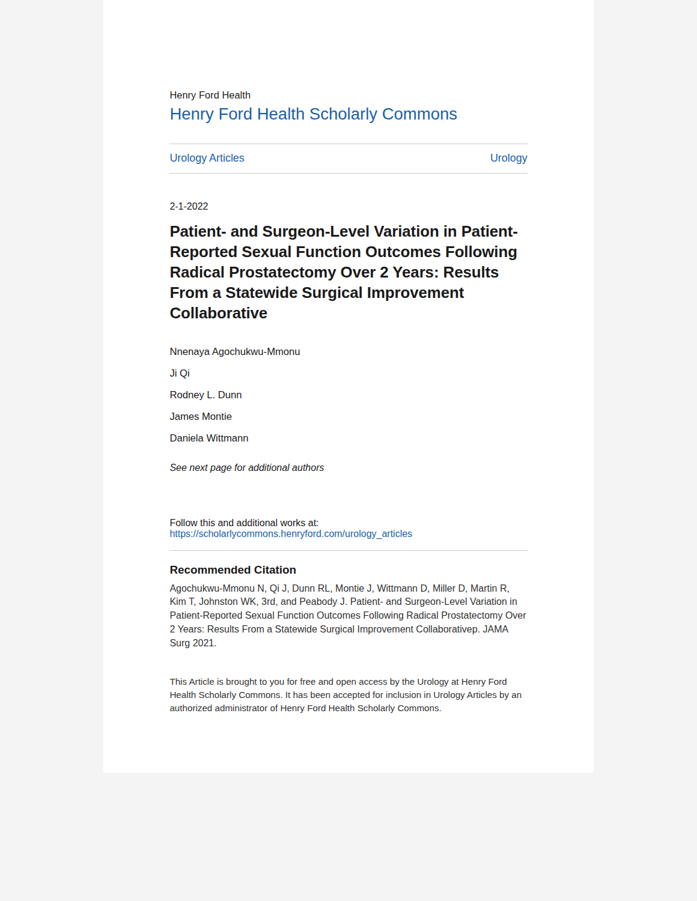Henry Ford Health
Henry Ford Health Scholarly Commons
Urology Articles Urology
2-1-2022
Patient- and Surgeon-Level Variation in Patient-Reported Sexual Function Outcomes Following Radical Prostatectomy Over 2 Years: Results From a Statewide Surgical Improvement Collaborative
Nnenaya Agochukwu-Mmonu
Ji Qi
Rodney L. Dunn
James Montie
Daniela Wittmann
See next page for additional authors
Follow this and additional works at: https://scholarlycommons.henryford.com/urology_articles
Recommended Citation
Agochukwu-Mmonu N, Qi J, Dunn RL, Montie J, Wittmann D, Miller D, Martin R, Kim T, Johnston WK, 3rd, and Peabody J. Patient- and Surgeon-Level Variation in Patient-Reported Sexual Function Outcomes Following Radical Prostatectomy Over 2 Years: Results From a Statewide Surgical Improvement Collaborativep. JAMA Surg 2021.
This Article is brought to you for free and open access by the Urology at Henry Ford Health Scholarly Commons. It has been accepted for inclusion in Urology Articles by an authorized administrator of Henry Ford Health Scholarly Commons.